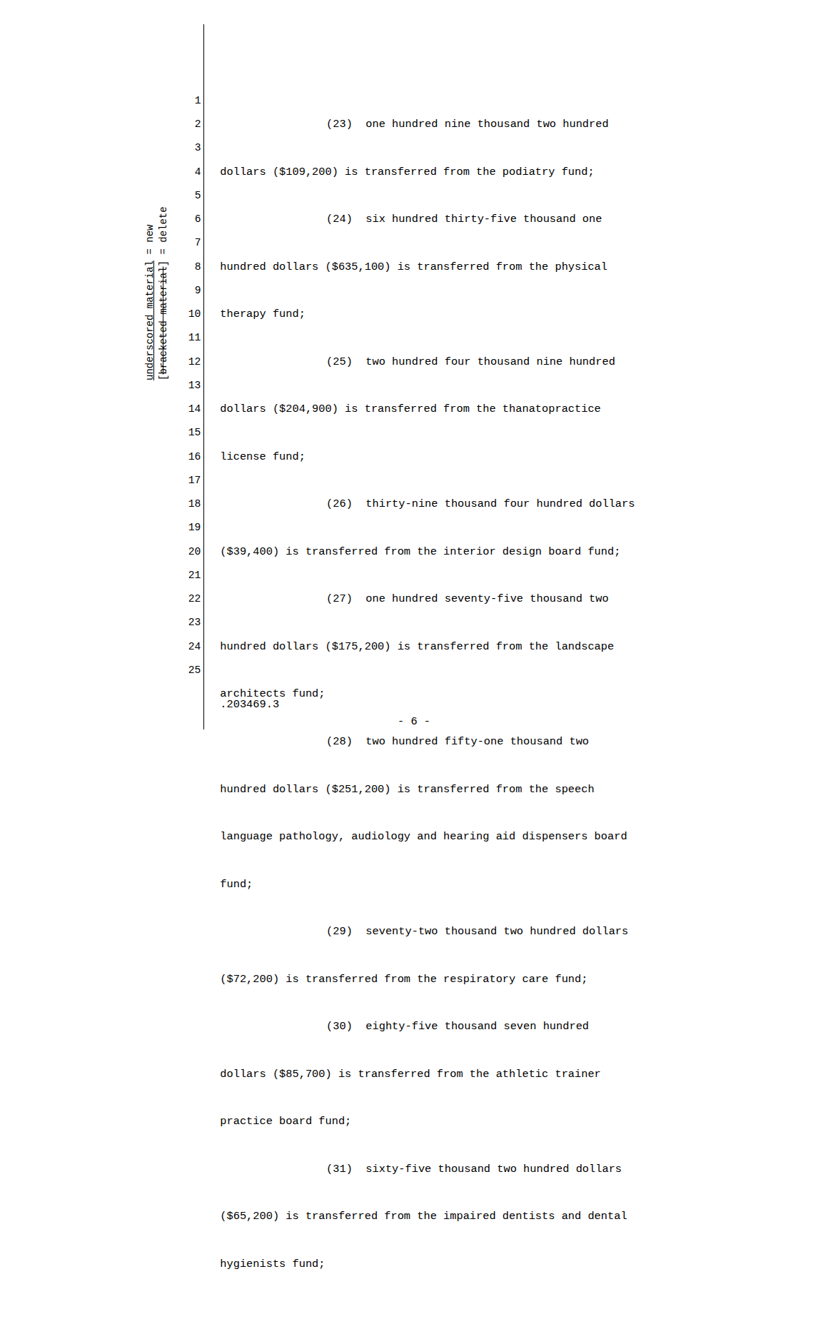underscored material = new
[bracketed material] = delete
1
2
3
4
5
6
7
8
9
10
11
12
13
14
15
16
17
18
19
20
21
22
23
24
25
(23) one hundred nine thousand two hundred
dollars ($109,200) is transferred from the podiatry fund;
(24) six hundred thirty-five thousand one
hundred dollars ($635,100) is transferred from the physical
therapy fund;
(25) two hundred four thousand nine hundred
dollars ($204,900) is transferred from the thanatopractice
license fund;
(26) thirty-nine thousand four hundred dollars
($39,400) is transferred from the interior design board fund;
(27) one hundred seventy-five thousand two
hundred dollars ($175,200) is transferred from the landscape
architects fund;
(28) two hundred fifty-one thousand two
hundred dollars ($251,200) is transferred from the speech
language pathology, audiology and hearing aid dispensers board
fund;
(29) seventy-two thousand two hundred dollars
($72,200) is transferred from the respiratory care fund;
(30) eighty-five thousand seven hundred
dollars ($85,700) is transferred from the athletic trainer
practice board fund;
(31) sixty-five thousand two hundred dollars
($65,200) is transferred from the impaired dentists and dental
hygienists fund;
.203469.3
- 6 -